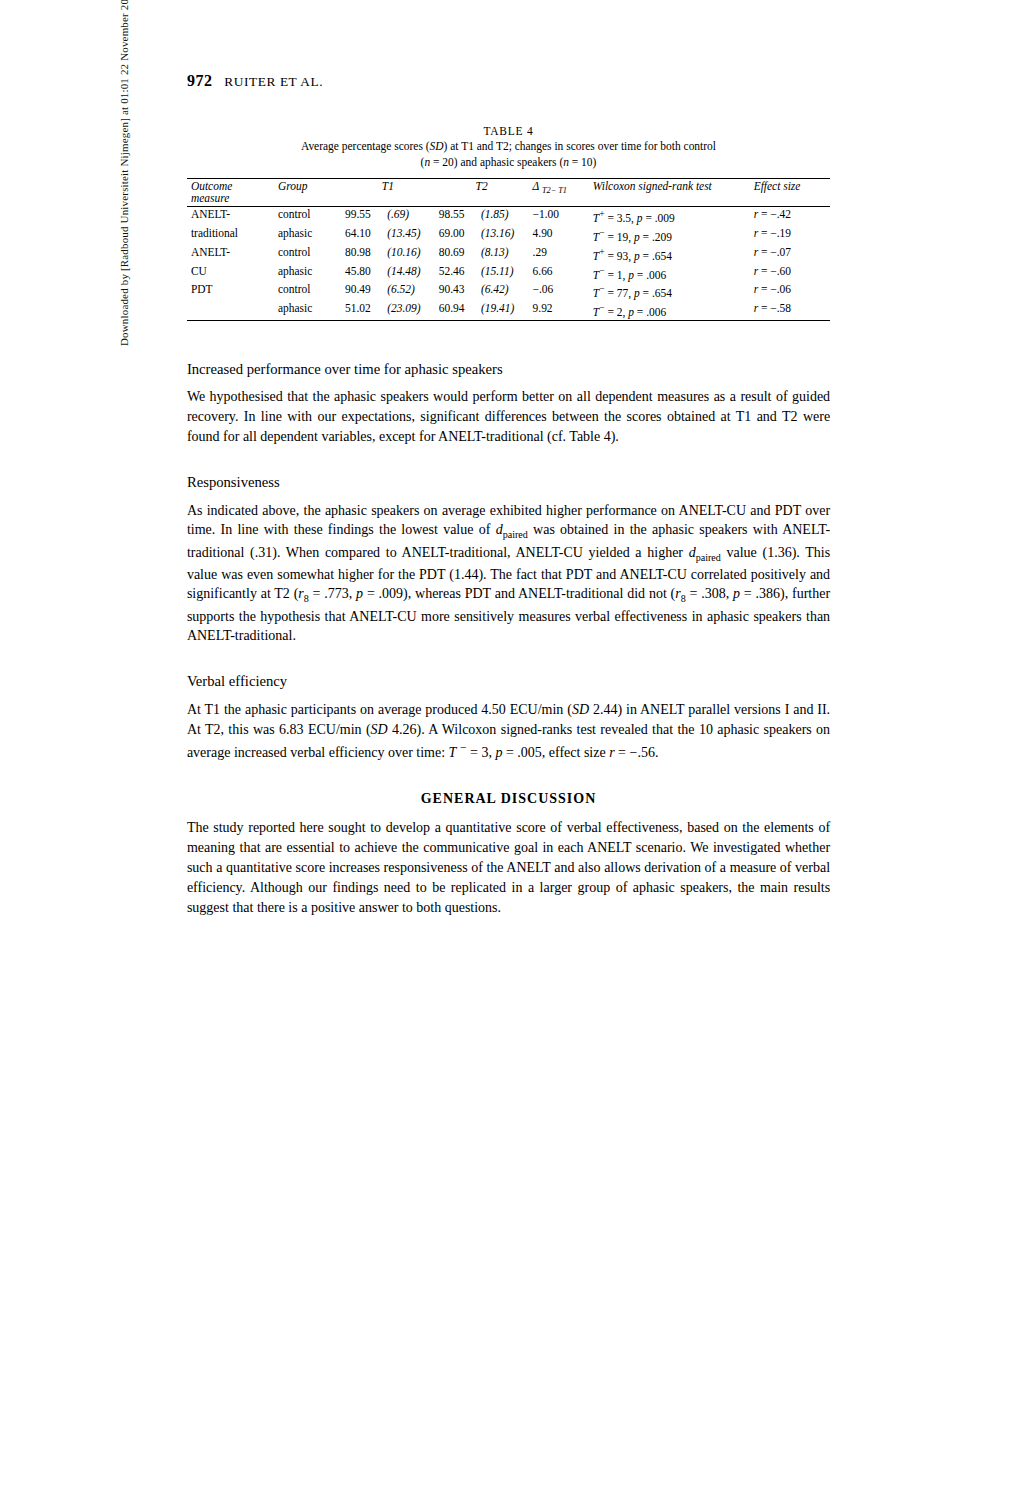Downloaded by [Radboud Universiteit Nijmegen] at 01:01 22 November 2012
972 RUITER ET AL.
TABLE 4
Average percentage scores (SD) at T1 and T2; changes in scores over time for both control
(n = 20) and aphasic speakers (n = 10)
| Outcome measure | Group | T1 | T2 | Δ T2− T1 | Wilcoxon signed-rank test | Effect size |
| --- | --- | --- | --- | --- | --- | --- |
| ANELT- | control | 99.55 | (.69) | 98.55 | (1.85) | −1.00 | T + = 3.5, p = .009 | r = −.42 |
| traditional | aphasic | 64.10 | (13.45) | 69.00 | (13.16) | 4.90 | T − = 19, p = .209 | r = −.19 |
| ANELT- | control | 80.98 | (10.16) | 80.69 | (8.13) | .29 | T + = 93, p = .654 | r = −.07 |
| CU | aphasic | 45.80 | (14.48) | 52.46 | (15.11) | 6.66 | T − = 1, p = .006 | r = −.60 |
| PDT | control | 90.49 | (6.52) | 90.43 | (6.42) | −.06 | T − = 77, p = .654 | r = −.06 |
| | aphasic | 51.02 | (23.09) | 60.94 | (19.41) | 9.92 | T − = 2, p = .006 | r = −.58 |
Increased performance over time for aphasic speakers
We hypothesised that the aphasic speakers would perform better on all dependent measures as a result of guided recovery. In line with our expectations, significant differences between the scores obtained at T1 and T2 were found for all dependent variables, except for ANELT-traditional (cf. Table 4).
Responsiveness
As indicated above, the aphasic speakers on average exhibited higher performance on ANELT-CU and PDT over time. In line with these findings the lowest value of dpaired was obtained in the aphasic speakers with ANELT-traditional (.31). When compared to ANELT-traditional, ANELT-CU yielded a higher dpaired value (1.36). This value was even somewhat higher for the PDT (1.44). The fact that PDT and ANELT-CU correlated positively and significantly at T2 (r8 = .773, p = .009), whereas PDT and ANELT-traditional did not (r8 = .308, p = .386), further supports the hypothesis that ANELT-CU more sensitively measures verbal effectiveness in aphasic speakers than ANELT-traditional.
Verbal efficiency
At T1 the aphasic participants on average produced 4.50 ECU/min (SD 2.44) in ANELT parallel versions I and II. At T2, this was 6.83 ECU/min (SD 4.26). A Wilcoxon signed-ranks test revealed that the 10 aphasic speakers on average increased verbal efficiency over time: T − = 3, p = .005, effect size r = −.56.
GENERAL DISCUSSION
The study reported here sought to develop a quantitative score of verbal effectiveness, based on the elements of meaning that are essential to achieve the communicative goal in each ANELT scenario. We investigated whether such a quantitative score increases responsiveness of the ANELT and also allows derivation of a measure of verbal efficiency. Although our findings need to be replicated in a larger group of aphasic speakers, the main results suggest that there is a positive answer to both questions.